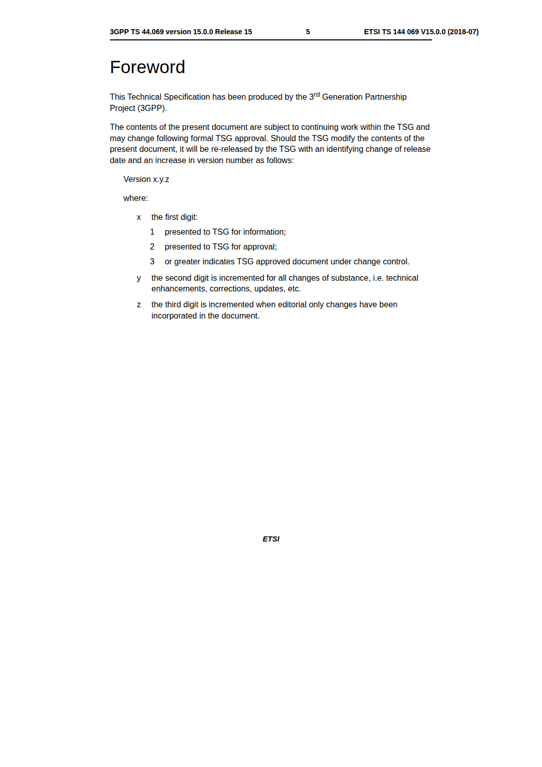3GPP TS 44.069 version 15.0.0 Release 15
5
ETSI TS 144 069 V15.0.0 (2018-07)
Foreword
This Technical Specification has been produced by the 3rd Generation Partnership Project (3GPP).
The contents of the present document are subject to continuing work within the TSG and may change following formal TSG approval. Should the TSG modify the contents of the present document, it will be re-released by the TSG with an identifying change of release date and an increase in version number as follows:
Version x.y.z
where:
x
the first digit:
1
presented to TSG for information;
2
presented to TSG for approval;
3
or greater indicates TSG approved document under change control.
y
the second digit is incremented for all changes of substance, i.e. technical enhancements, corrections, updates, etc.
z
the third digit is incremented when editorial only changes have been incorporated in the document.
ETSI